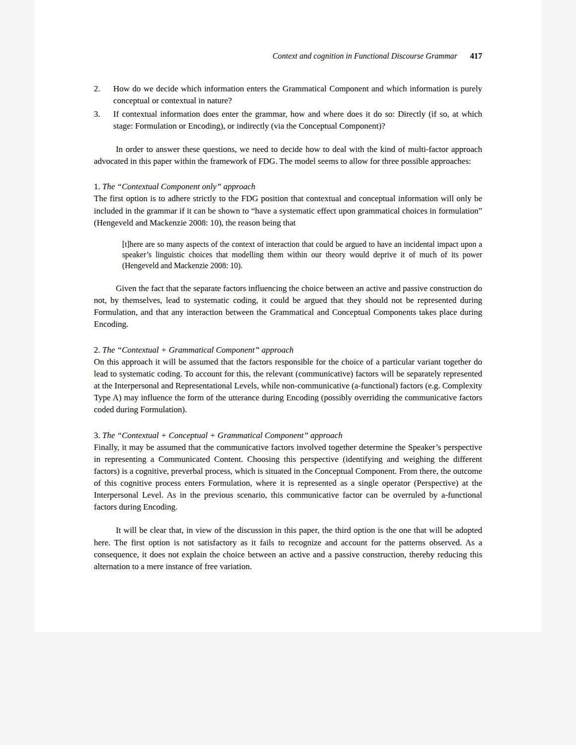Context and cognition in Functional Discourse Grammar 417
2. How do we decide which information enters the Grammatical Component and which information is purely conceptual or contextual in nature?
3. If contextual information does enter the grammar, how and where does it do so: Directly (if so, at which stage: Formulation or Encoding), or indirectly (via the Conceptual Component)?
In order to answer these questions, we need to decide how to deal with the kind of multi-factor approach advocated in this paper within the framework of FDG. The model seems to allow for three possible approaches:
1. The “Contextual Component only” approach
The first option is to adhere strictly to the FDG position that contextual and conceptual information will only be included in the grammar if it can be shown to “have a systematic effect upon grammatical choices in formulation” (Hengeveld and Mackenzie 2008: 10), the reason being that
[t]here are so many aspects of the context of interaction that could be argued to have an incidental impact upon a speaker’s linguistic choices that modelling them within our theory would deprive it of much of its power (Hengeveld and Mackenzie 2008: 10).
Given the fact that the separate factors influencing the choice between an active and passive construction do not, by themselves, lead to systematic coding, it could be argued that they should not be represented during Formulation, and that any interaction between the Grammatical and Conceptual Components takes place during Encoding.
2. The “Contextual + Grammatical Component” approach
On this approach it will be assumed that the factors responsible for the choice of a particular variant together do lead to systematic coding. To account for this, the relevant (communicative) factors will be separately represented at the Interpersonal and Representational Levels, while non-communicative (a-functional) factors (e.g. Complexity Type A) may influence the form of the utterance during Encoding (possibly overriding the communicative factors coded during Formulation).
3. The “Contextual + Conceptual + Grammatical Component” approach
Finally, it may be assumed that the communicative factors involved together determine the Speaker’s perspective in representing a Communicated Content. Choosing this perspective (identifying and weighing the different factors) is a cognitive, preverbal process, which is situated in the Conceptual Component. From there, the outcome of this cognitive process enters Formulation, where it is represented as a single operator (Perspective) at the Interpersonal Level. As in the previous scenario, this communicative factor can be overruled by a-functional factors during Encoding.
It will be clear that, in view of the discussion in this paper, the third option is the one that will be adopted here. The first option is not satisfactory as it fails to recognize and account for the patterns observed. As a consequence, it does not explain the choice between an active and a passive construction, thereby reducing this alternation to a mere instance of free variation.